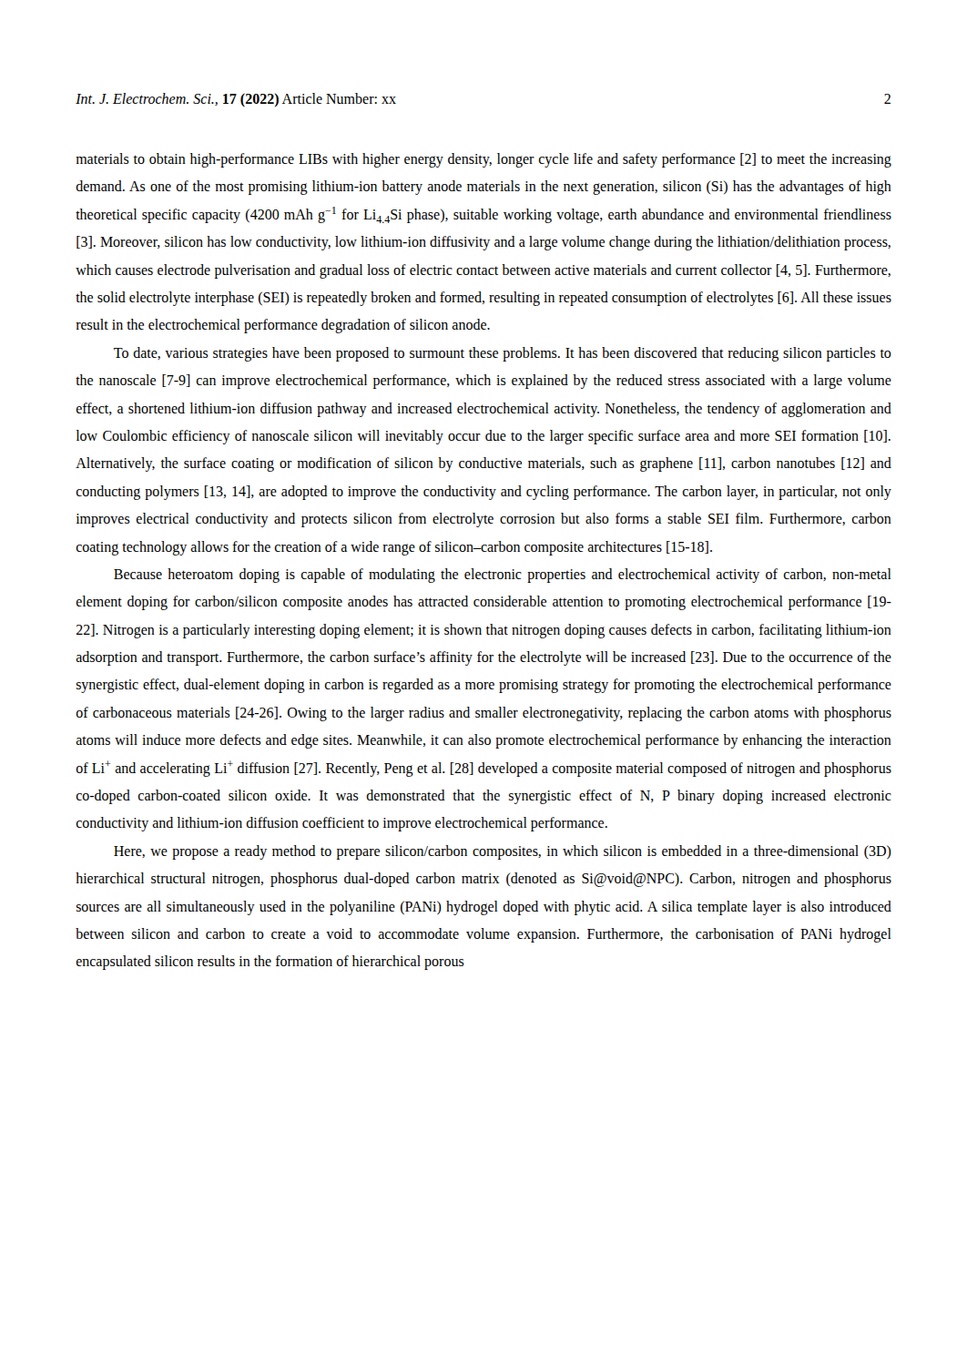Int. J. Electrochem. Sci., 17 (2022) Article Number: xx 2
materials to obtain high-performance LIBs with higher energy density, longer cycle life and safety performance [2] to meet the increasing demand. As one of the most promising lithium-ion battery anode materials in the next generation, silicon (Si) has the advantages of high theoretical specific capacity (4200 mAh g−1 for Li4.4Si phase), suitable working voltage, earth abundance and environmental friendliness [3]. Moreover, silicon has low conductivity, low lithium-ion diffusivity and a large volume change during the lithiation/delithiation process, which causes electrode pulverisation and gradual loss of electric contact between active materials and current collector [4, 5]. Furthermore, the solid electrolyte interphase (SEI) is repeatedly broken and formed, resulting in repeated consumption of electrolytes [6]. All these issues result in the electrochemical performance degradation of silicon anode.
To date, various strategies have been proposed to surmount these problems. It has been discovered that reducing silicon particles to the nanoscale [7-9] can improve electrochemical performance, which is explained by the reduced stress associated with a large volume effect, a shortened lithium-ion diffusion pathway and increased electrochemical activity. Nonetheless, the tendency of agglomeration and low Coulombic efficiency of nanoscale silicon will inevitably occur due to the larger specific surface area and more SEI formation [10]. Alternatively, the surface coating or modification of silicon by conductive materials, such as graphene [11], carbon nanotubes [12] and conducting polymers [13, 14], are adopted to improve the conductivity and cycling performance. The carbon layer, in particular, not only improves electrical conductivity and protects silicon from electrolyte corrosion but also forms a stable SEI film. Furthermore, carbon coating technology allows for the creation of a wide range of silicon–carbon composite architectures [15-18].
Because heteroatom doping is capable of modulating the electronic properties and electrochemical activity of carbon, non-metal element doping for carbon/silicon composite anodes has attracted considerable attention to promoting electrochemical performance [19-22]. Nitrogen is a particularly interesting doping element; it is shown that nitrogen doping causes defects in carbon, facilitating lithium-ion adsorption and transport. Furthermore, the carbon surface’s affinity for the electrolyte will be increased [23]. Due to the occurrence of the synergistic effect, dual-element doping in carbon is regarded as a more promising strategy for promoting the electrochemical performance of carbonaceous materials [24-26]. Owing to the larger radius and smaller electronegativity, replacing the carbon atoms with phosphorus atoms will induce more defects and edge sites. Meanwhile, it can also promote electrochemical performance by enhancing the interaction of Li+ and accelerating Li+ diffusion [27]. Recently, Peng et al. [28] developed a composite material composed of nitrogen and phosphorus co-doped carbon-coated silicon oxide. It was demonstrated that the synergistic effect of N, P binary doping increased electronic conductivity and lithium-ion diffusion coefficient to improve electrochemical performance.
Here, we propose a ready method to prepare silicon/carbon composites, in which silicon is embedded in a three-dimensional (3D) hierarchical structural nitrogen, phosphorus dual-doped carbon matrix (denoted as Si@void@NPC). Carbon, nitrogen and phosphorus sources are all simultaneously used in the polyaniline (PANi) hydrogel doped with phytic acid. A silica template layer is also introduced between silicon and carbon to create a void to accommodate volume expansion. Furthermore, the carbonisation of PANi hydrogel encapsulated silicon results in the formation of hierarchical porous